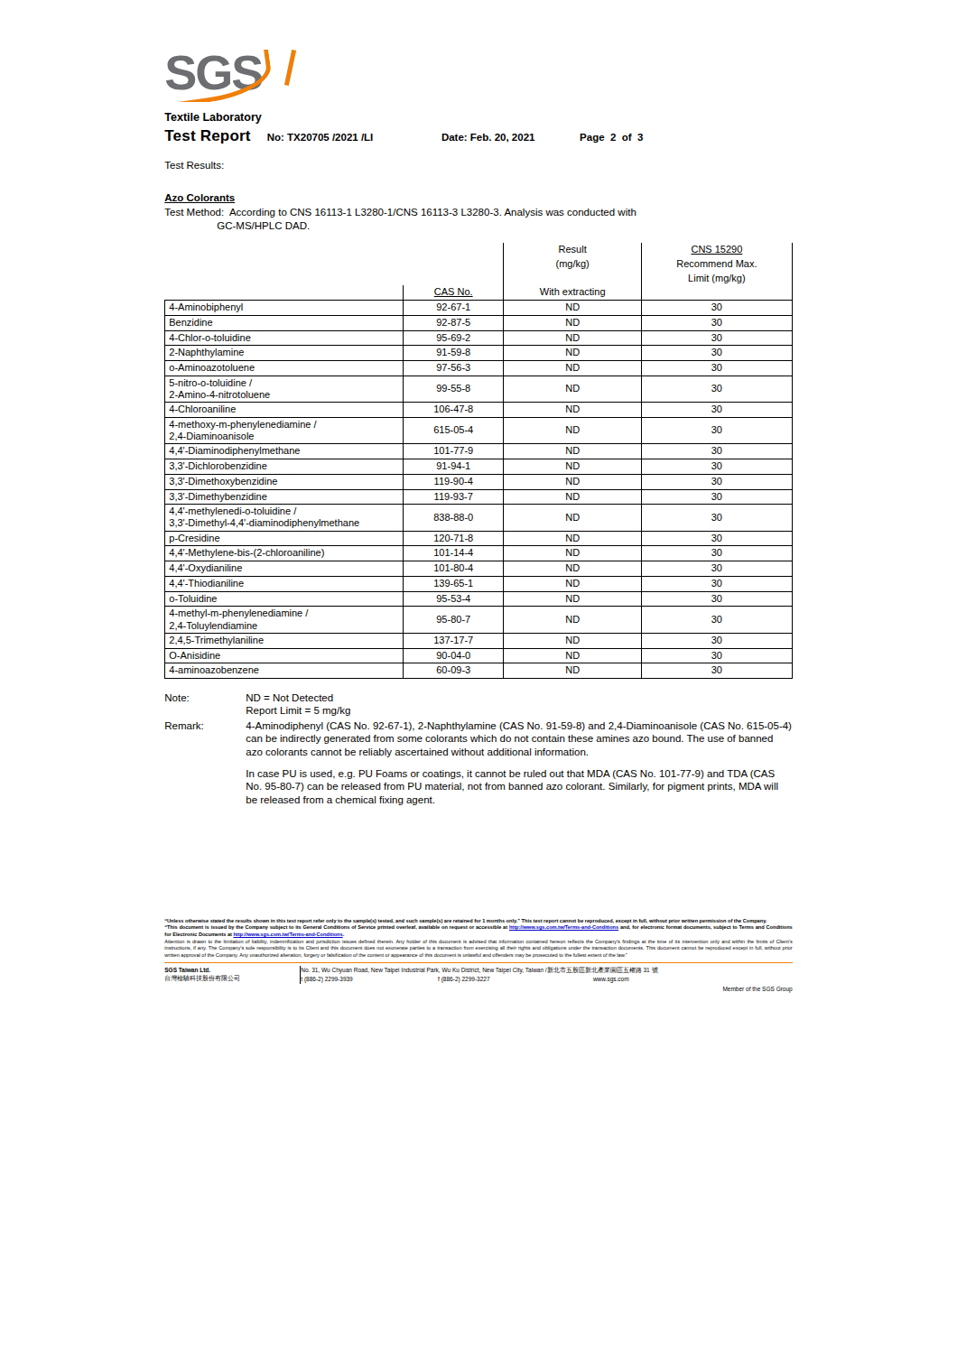SGS
Textile Laboratory
Test Report
No: TX20705 /2021 /LI Date: Feb. 20, 2021 Page 2 of 3
Test Results:
Azo Colorants
Test Method: According to CNS 16113-1 L3280-1/CNS 16113-3 L3280-3. Analysis was conducted with GC-MS/HPLC DAD.
| | | Result | CNS 15290 |
| --- | --- | --- | --- |
| | (mg/kg) | Recommend Max. |
| | | Limit (mg/kg) |
| | CAS No. | With extracting | |
| 4-Aminobiphenyl | 92-67-1 | ND | 30 |
| Benzidine | 92-87-5 | ND | 30 |
| 4-Chlor-o-toluidine | 95-69-2 | ND | 30 |
| 2-Naphthylamine | 91-59-8 | ND | 30 |
| o-Aminoazotoluene | 97-56-3 | ND | 30 |
| 5-nitro-o-toluidine / 2-Amino-4-nitrotoluene | 99-55-8 | ND | 30 |
| 4-Chloroaniline | 106-47-8 | ND | 30 |
| 4-methoxy-m-phenylenediamine / 2,4-Diaminoanisole | 615-05-4 | ND | 30 |
| 4,4'-Diaminodiphenylmethane | 101-77-9 | ND | 30 |
| 3,3'-Dichlorobenzidine | 91-94-1 | ND | 30 |
| 3,3'-Dimethoxybenzidine | 119-90-4 | ND | 30 |
| 3,3'-Dimethybenzidine | 119-93-7 | ND | 30 |
| 4,4'-methylenedi-o-toluidine / 3,3'-Dimethyl-4,4'-diaminodiphenylmethane | 838-88-0 | ND | 30 |
| p-Cresidine | 120-71-8 | ND | 30 |
| 4,4'-Methylene-bis-(2-chloroaniline) | 101-14-4 | ND | 30 |
| 4,4'-Oxydianiline | 101-80-4 | ND | 30 |
| 4,4'-Thiodianiline | 139-65-1 | ND | 30 |
| o-Toluidine | 95-53-4 | ND | 30 |
| 4-methyl-m-phenylenediamine / 2,4-Toluylendiamine | 95-80-7 | ND | 30 |
| 2,4,5-Trimethylaniline | 137-17-7 | ND | 30 |
| O-Anisidine | 90-04-0 | ND | 30 |
| 4-aminoazobenzene | 60-09-3 | ND | 30 |
| Note: | ND = Not Detected Report Limit = 5 mg/kg |
| Remark: | 4-Aminodiphenyl (CAS No. 92-67-1), 2-Naphthylamine (CAS No. 91-59-8) and 2,4-Diaminoanisole (CAS No. 615-05-4) can be indirectly generated from some colorants which do not contain these amines azo bound. The use of banned azo colorants cannot be reliably ascertained without additional information. In case PU is used, e.g. PU Foams or coatings, it cannot be ruled out that MDA (CAS No. 101-77-9) and TDA (CAS No. 95-80-7) can be released from PU material, not from banned azo colorant. Similarly, for pigment prints, MDA will be released from a chemical fixing agent. |
“Unless otherwise stated the results shown in this test report refer only to the sample(s) tested, and such sample(s) are retained for 1 months only.” This test report cannot be reproduced, except in full, without prior written permission of the Company.
“This document is issued by the Company subject to its General Conditions of Service printed overleaf, available on request or accessible at http://www.sgs.com.tw/Terms-and-Conditions and, for electronic format documents, subject to Terms and Conditions for Electronic Documents at http://www.sgs.com.tw/Terms-and-Conditions.
Attention is drawn to the limitation of liability, indemnification and jurisdiction issues defined therein. Any holder of this document is advised that information contained hereon reflects the Company’s findings at the time of its intervention only and within the limits of Client’s instructions, if any. The Company’s sole responsibility is to its Client and this document does not exonerate parties to a transaction from exercising all their rights and obligations under the transaction documents. This document cannot be reproduced except in full, without prior written approval of the Company. Any unauthorized alteration, forgery or falsification of the content or appearance of this document is unlawful and offenders may be prosecuted to the fullest extent of the law.”
| SGS Taiwan Ltd. 台灣檢驗科技股份有限公司 | No. 31, Wu Chyuan Road, New Taipei Industrial Park, Wu Ku District, New Taipei City, Taiwan /新北市五股區新北產業園區五權路 31 號 t (886-2) 2299-3939 f (886-2) 2299-3227 www.sgs.com |
Member of the SGS Group